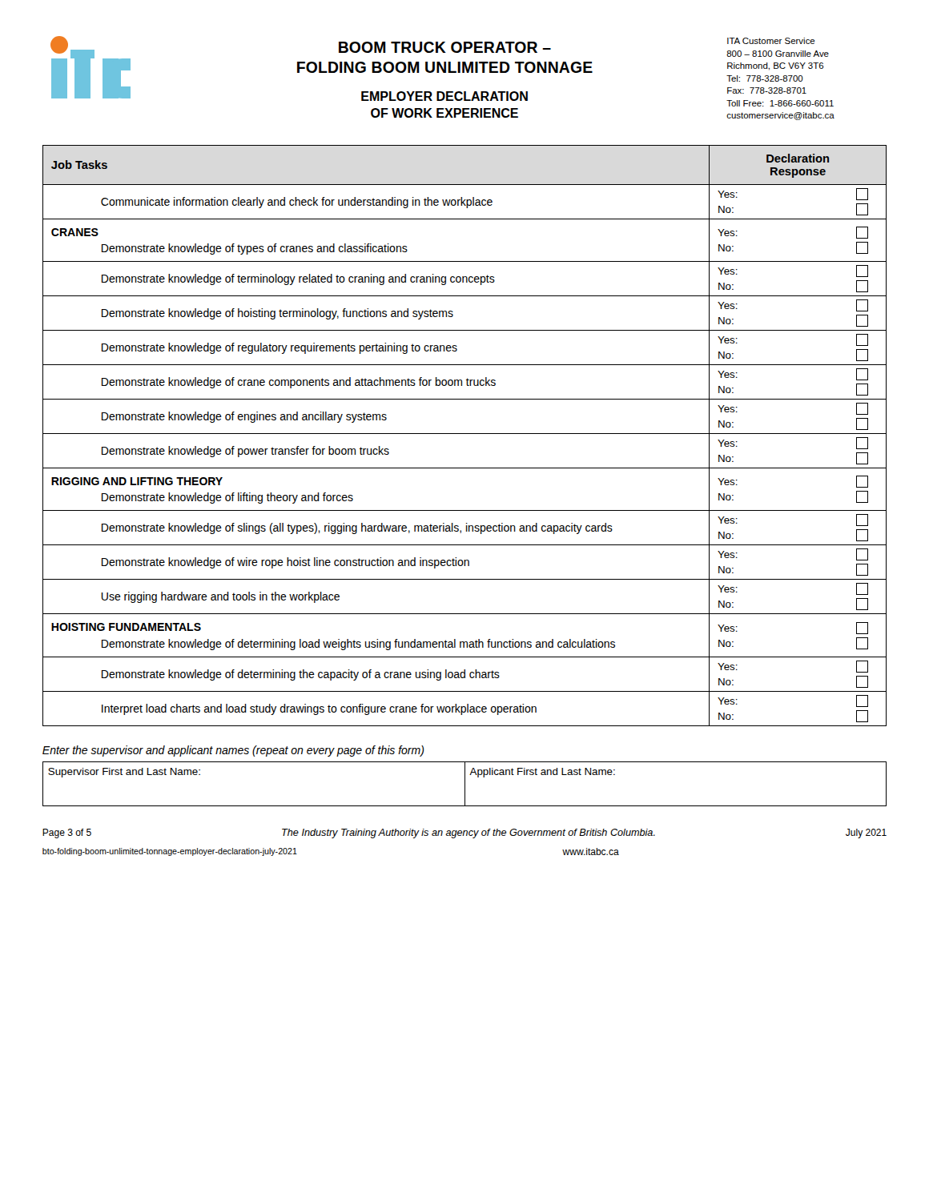BOOM TRUCK OPERATOR –
FOLDING BOOM UNLIMITED TONNAGE
EMPLOYER DECLARATION
OF WORK EXPERIENCE
ITA Customer Service
800 – 8100 Granville Ave
Richmond, BC V6Y 3T6
Tel: 778-328-8700
Fax: 778-328-8701
Toll Free: 1-866-660-6011
customerservice@itabc.ca
| Job Tasks | Declaration Response |
| --- | --- |
| Communicate information clearly and check for understanding in the workplace | Yes: No: |
| CRANES Demonstrate knowledge of types of cranes and classifications | Yes: No: |
| Demonstrate knowledge of terminology related to craning and craning concepts | Yes: No: |
| Demonstrate knowledge of hoisting terminology, functions and systems | Yes: No: |
| Demonstrate knowledge of regulatory requirements pertaining to cranes | Yes: No: |
| Demonstrate knowledge of crane components and attachments for boom trucks | Yes: No: |
| Demonstrate knowledge of engines and ancillary systems | Yes: No: |
| Demonstrate knowledge of power transfer for boom trucks | Yes: No: |
| RIGGING AND LIFTING THEORY Demonstrate knowledge of lifting theory and forces | Yes: No: |
| Demonstrate knowledge of slings (all types), rigging hardware, materials, inspection and capacity cards | Yes: No: |
| Demonstrate knowledge of wire rope hoist line construction and inspection | Yes: No: |
| Use rigging hardware and tools in the workplace | Yes: No: |
| HOISTING FUNDAMENTALS Demonstrate knowledge of determining load weights using fundamental math functions and calculations | Yes: No: |
| Demonstrate knowledge of determining the capacity of a crane using load charts | Yes: No: |
| Interpret load charts and load study drawings to configure crane for workplace operation | Yes: No: |
Enter the supervisor and applicant names (repeat on every page of this form)
| Supervisor First and Last Name: | Applicant First and Last Name: |
Page 3 of 5
The Industry Training Authority is an agency of the Government of British Columbia.
July 2021
bto-folding-boom-unlimited-tonnage-employer-declaration-july-2021
www.itabc.ca